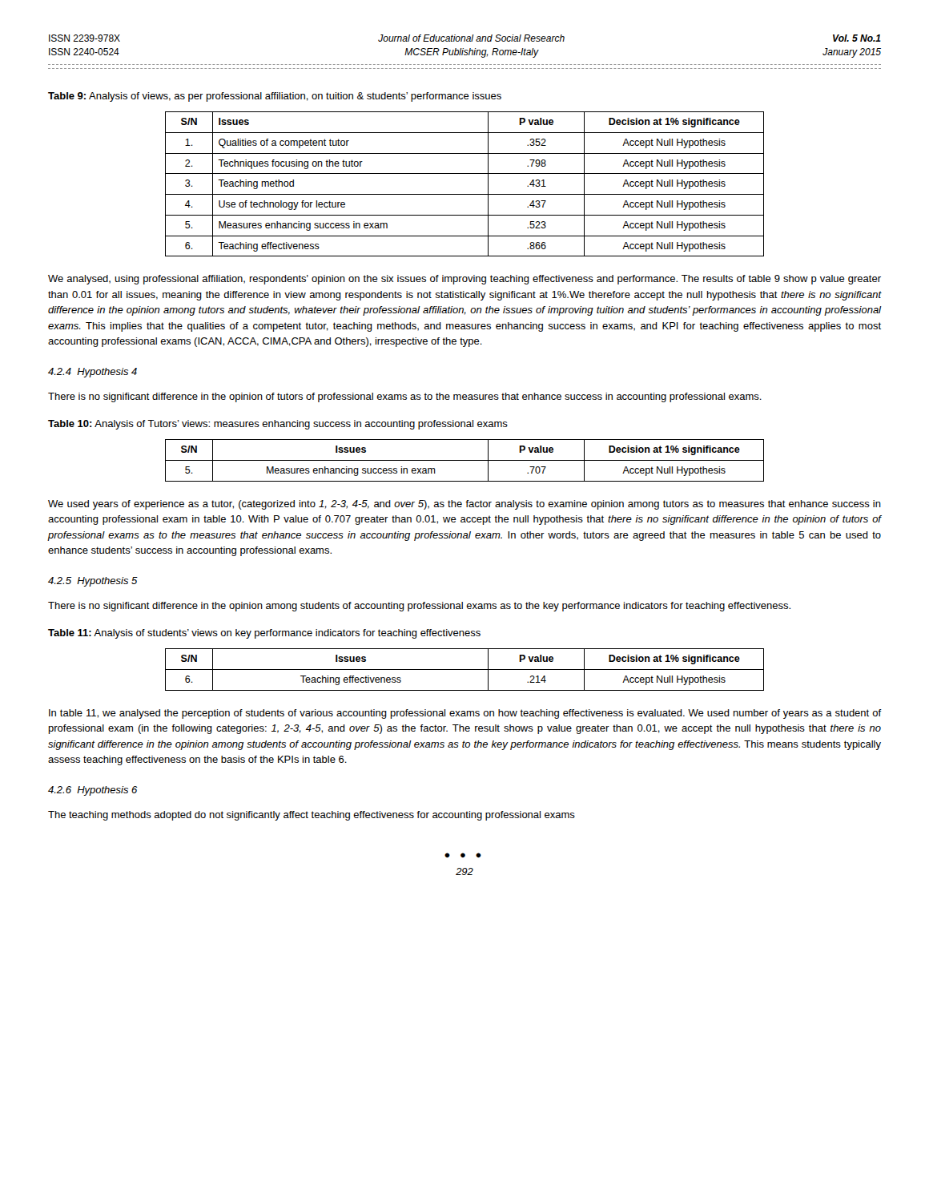ISSN 2239-978X
ISSN 2240-0524
Journal of Educational and Social Research
MCSER Publishing, Rome-Italy
Vol. 5 No.1
January 2015
Table 9: Analysis of views, as per professional affiliation, on tuition & students’ performance issues
| S/N | Issues | P value | Decision at 1% significance |
| --- | --- | --- | --- |
| 1. | Qualities of a competent tutor | .352 | Accept Null Hypothesis |
| 2. | Techniques focusing on the tutor | .798 | Accept Null Hypothesis |
| 3. | Teaching method | .431 | Accept Null Hypothesis |
| 4. | Use of technology for lecture | .437 | Accept Null Hypothesis |
| 5. | Measures enhancing success in exam | .523 | Accept Null Hypothesis |
| 6. | Teaching effectiveness | .866 | Accept Null Hypothesis |
We analysed, using professional affiliation, respondents' opinion on the six issues of improving teaching effectiveness and performance. The results of table 9 show p value greater than 0.01 for all issues, meaning the difference in view among respondents is not statistically significant at 1%.We therefore accept the null hypothesis that there is no significant difference in the opinion among tutors and students, whatever their professional affiliation, on the issues of improving tuition and students’ performances in accounting professional exams. This implies that the qualities of a competent tutor, teaching methods, and measures enhancing success in exams, and KPI for teaching effectiveness applies to most accounting professional exams (ICAN, ACCA, CIMA,CPA and Others), irrespective of the type.
4.2.4 Hypothesis 4
There is no significant difference in the opinion of tutors of professional exams as to the measures that enhance success in accounting professional exams.
Table 10: Analysis of Tutors’ views: measures enhancing success in accounting professional exams
| S/N | Issues | P value | Decision at 1% significance |
| --- | --- | --- | --- |
| 5. | Measures enhancing success in exam | .707 | Accept Null Hypothesis |
We used years of experience as a tutor, (categorized into 1, 2-3, 4-5, and over 5), as the factor analysis to examine opinion among tutors as to measures that enhance success in accounting professional exam in table 10. With P value of 0.707 greater than 0.01, we accept the null hypothesis that there is no significant difference in the opinion of tutors of professional exams as to the measures that enhance success in accounting professional exam. In other words, tutors are agreed that the measures in table 5 can be used to enhance students’ success in accounting professional exams.
4.2.5 Hypothesis 5
There is no significant difference in the opinion among students of accounting professional exams as to the key performance indicators for teaching effectiveness.
Table 11: Analysis of students’ views on key performance indicators for teaching effectiveness
| S/N | Issues | P value | Decision at 1% significance |
| --- | --- | --- | --- |
| 6. | Teaching effectiveness | .214 | Accept Null Hypothesis |
In table 11, we analysed the perception of students of various accounting professional exams on how teaching effectiveness is evaluated. We used number of years as a student of professional exam (in the following categories: 1, 2-3, 4-5, and over 5) as the factor. The result shows p value greater than 0.01, we accept the null hypothesis that there is no significant difference in the opinion among students of accounting professional exams as to the key performance indicators for teaching effectiveness. This means students typically assess teaching effectiveness on the basis of the KPIs in table 6.
4.2.6 Hypothesis 6
The teaching methods adopted do not significantly affect teaching effectiveness for accounting professional exams
● ● ●
292